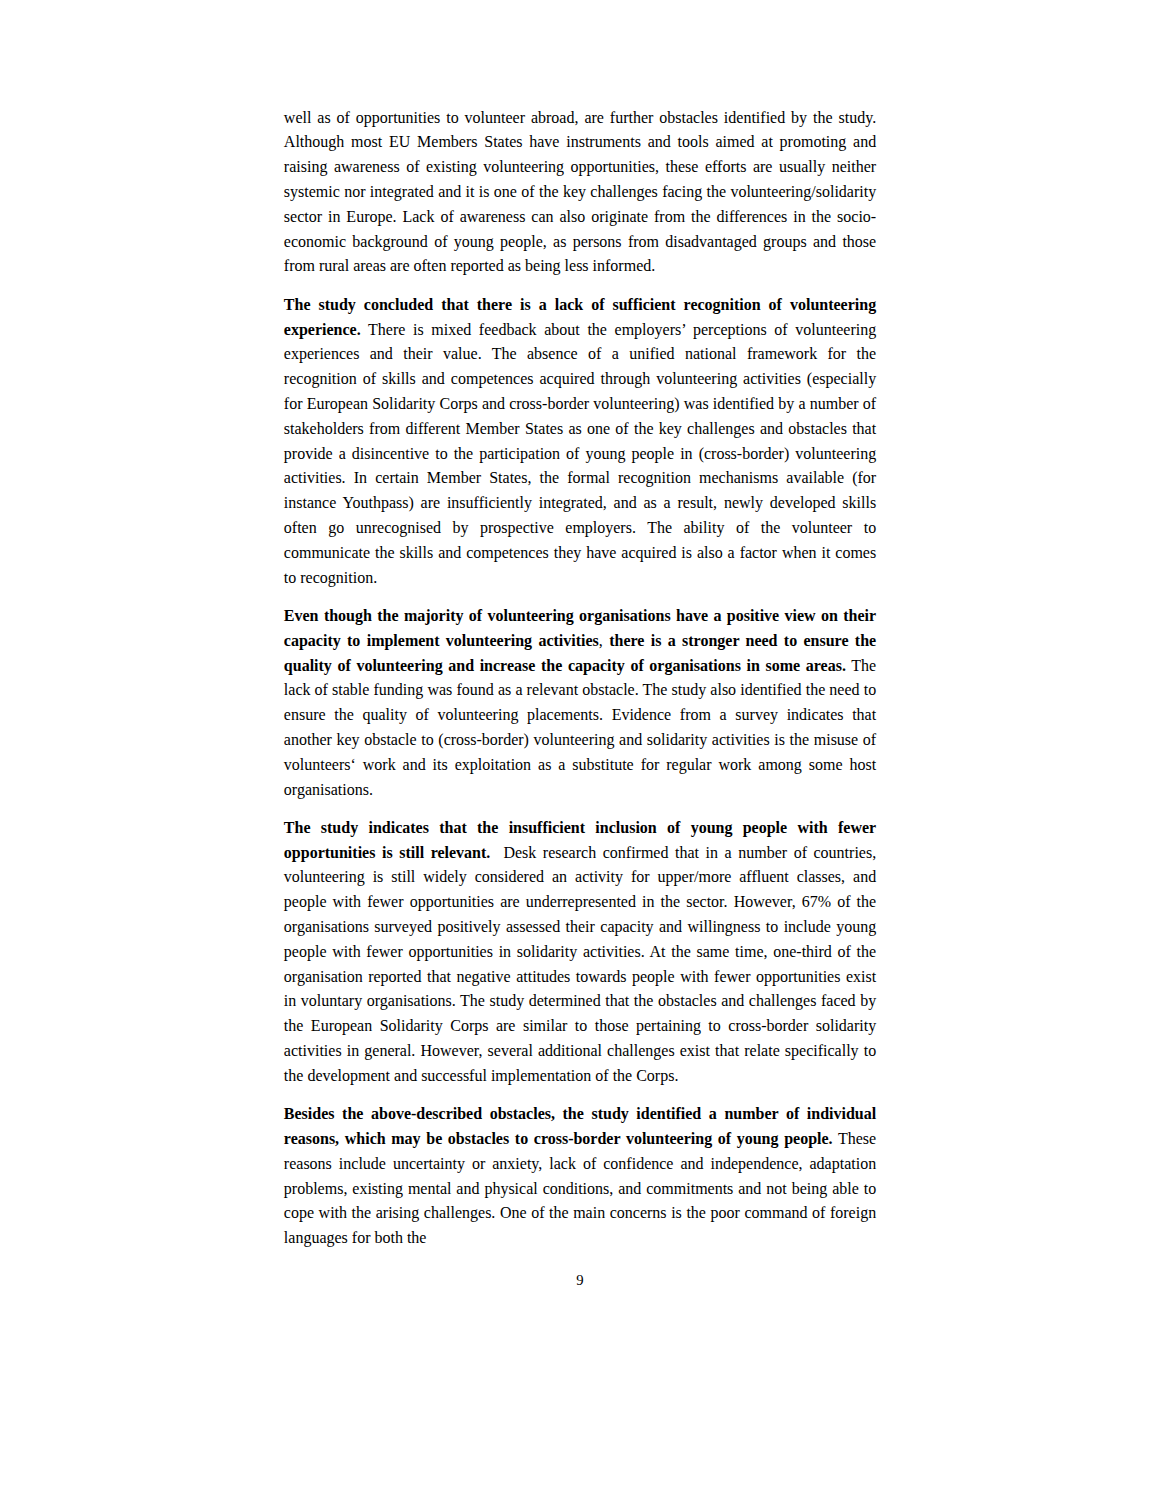well as of opportunities to volunteer abroad, are further obstacles identified by the study. Although most EU Members States have instruments and tools aimed at promoting and raising awareness of existing volunteering opportunities, these efforts are usually neither systemic nor integrated and it is one of the key challenges facing the volunteering/solidarity sector in Europe. Lack of awareness can also originate from the differences in the socio-economic background of young people, as persons from disadvantaged groups and those from rural areas are often reported as being less informed.
The study concluded that there is a lack of sufficient recognition of volunteering experience. There is mixed feedback about the employers’ perceptions of volunteering experiences and their value. The absence of a unified national framework for the recognition of skills and competences acquired through volunteering activities (especially for European Solidarity Corps and cross-border volunteering) was identified by a number of stakeholders from different Member States as one of the key challenges and obstacles that provide a disincentive to the participation of young people in (cross-border) volunteering activities. In certain Member States, the formal recognition mechanisms available (for instance Youthpass) are insufficiently integrated, and as a result, newly developed skills often go unrecognised by prospective employers. The ability of the volunteer to communicate the skills and competences they have acquired is also a factor when it comes to recognition.
Even though the majority of volunteering organisations have a positive view on their capacity to implement volunteering activities, there is a stronger need to ensure the quality of volunteering and increase the capacity of organisations in some areas. The lack of stable funding was found as a relevant obstacle. The study also identified the need to ensure the quality of volunteering placements. Evidence from a survey indicates that another key obstacle to (cross-border) volunteering and solidarity activities is the misuse of volunteers‘ work and its exploitation as a substitute for regular work among some host organisations.
The study indicates that the insufficient inclusion of young people with fewer opportunities is still relevant. Desk research confirmed that in a number of countries, volunteering is still widely considered an activity for upper/more affluent classes, and people with fewer opportunities are underrepresented in the sector. However, 67% of the organisations surveyed positively assessed their capacity and willingness to include young people with fewer opportunities in solidarity activities. At the same time, one-third of the organisation reported that negative attitudes towards people with fewer opportunities exist in voluntary organisations. The study determined that the obstacles and challenges faced by the European Solidarity Corps are similar to those pertaining to cross-border solidarity activities in general. However, several additional challenges exist that relate specifically to the development and successful implementation of the Corps.
Besides the above-described obstacles, the study identified a number of individual reasons, which may be obstacles to cross-border volunteering of young people. These reasons include uncertainty or anxiety, lack of confidence and independence, adaptation problems, existing mental and physical conditions, and commitments and not being able to cope with the arising challenges. One of the main concerns is the poor command of foreign languages for both the
9